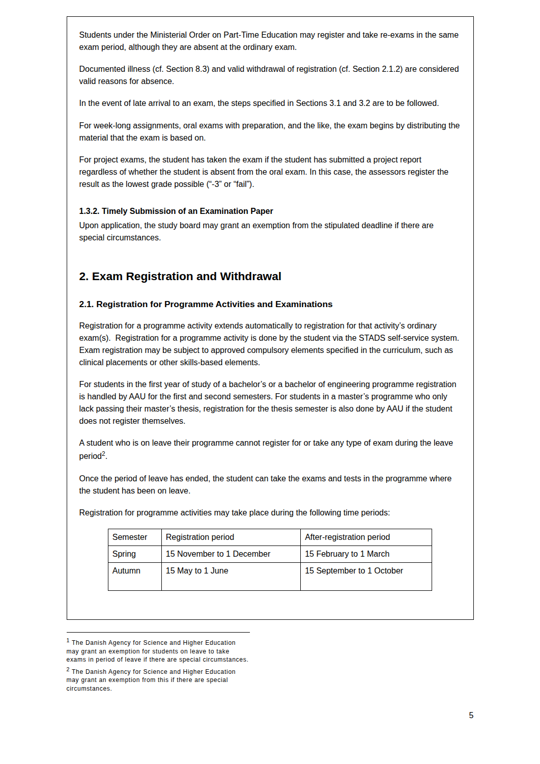Students under the Ministerial Order on Part-Time Education may register and take re-exams in the same exam period, although they are absent at the ordinary exam.
Documented illness (cf. Section 8.3) and valid withdrawal of registration (cf. Section 2.1.2) are considered valid reasons for absence.
In the event of late arrival to an exam, the steps specified in Sections 3.1 and 3.2 are to be followed.
For week-long assignments, oral exams with preparation, and the like, the exam begins by distributing the material that the exam is based on.
For project exams, the student has taken the exam if the student has submitted a project report regardless of whether the student is absent from the oral exam. In this case, the assessors register the result as the lowest grade possible (“-3” or “fail”).
1.3.2. Timely Submission of an Examination Paper
Upon application, the study board may grant an exemption from the stipulated deadline if there are special circumstances.
2. Exam Registration and Withdrawal
2.1. Registration for Programme Activities and Examinations
Registration for a programme activity extends automatically to registration for that activity’s ordinary exam(s). Registration for a programme activity is done by the student via the STADS self-service system. Exam registration may be subject to approved compulsory elements specified in the curriculum, such as clinical placements or other skills-based elements.
For students in the first year of study of a bachelor’s or a bachelor of engineering programme registration is handled by AAU for the first and second semesters. For students in a master’s programme who only lack passing their master’s thesis, registration for the thesis semester is also done by AAU if the student does not register themselves.
A student who is on leave their programme cannot register for or take any type of exam during the leave period2.
Once the period of leave has ended, the student can take the exams and tests in the programme where the student has been on leave.
Registration for programme activities may take place during the following time periods:
| Semester | Registration period | After-registration period |
| Spring | 15 November to 1 December | 15 February to 1 March |
| Autumn | 15 May to 1 June | 15 September to 1 October |
1 The Danish Agency for Science and Higher Education may grant an exemption for students on leave to take exams in period of leave if there are special circumstances.
2 The Danish Agency for Science and Higher Education may grant an exemption from this if there are special circumstances.
5